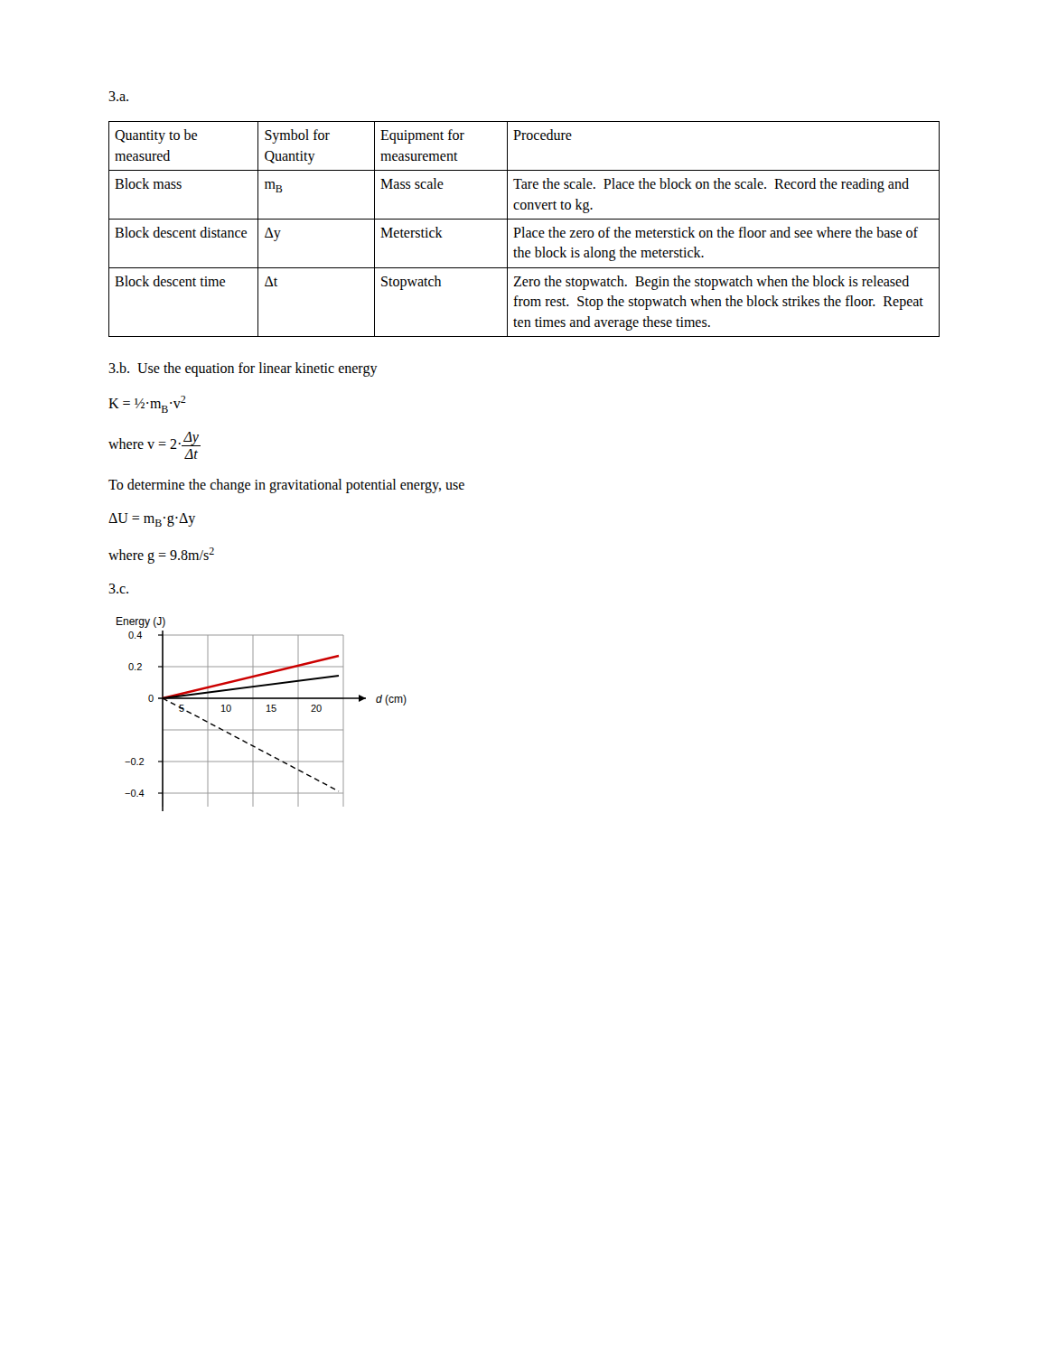3.a.
| Quantity to be measured | Symbol for Quantity | Equipment for measurement | Procedure |
| --- | --- | --- | --- |
| Block mass | m B | Mass scale | Tare the scale. Place the block on the scale. Record the reading and convert to kg. |
| Block descent distance | Δy | Meterstick | Place the zero of the meterstick on the floor and see where the base of the block is along the meterstick. |
| Block descent time | Δt | Stopwatch | Zero the stopwatch. Begin the stopwatch when the block is released from rest. Stop the stopwatch when the block strikes the floor. Repeat ten times and average these times. |
3.b. Use the equation for linear kinetic energy
K = ½·mB·v2
where v = 2·Δy Δt
To determine the change in gravitational potential energy, use
ΔU = mB·g·Δy
where g = 9.8m/s2
3.c.
Energy (J) 0.4 0.2 0 −0.2 −0.4 5 10 15 20 d (cm)